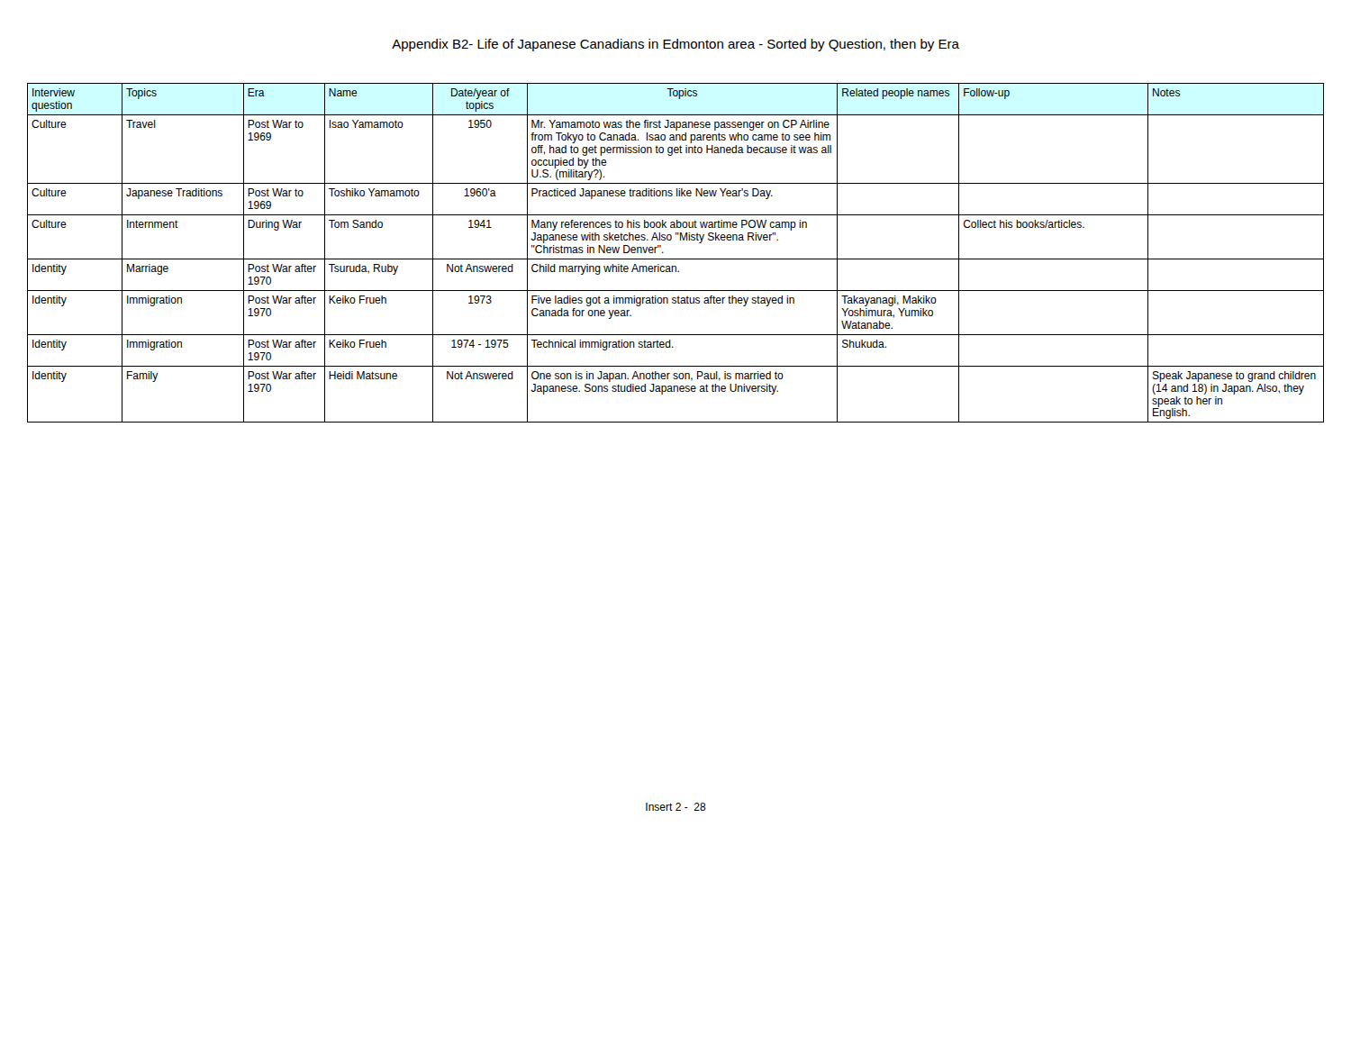Appendix B2- Life of Japanese Canadians in Edmonton area - Sorted by Question, then by Era
| Interview question | Topics | Era | Name | Date/year of topics | Topics | Related people names | Follow-up | Notes |
| --- | --- | --- | --- | --- | --- | --- | --- | --- |
| Culture | Travel | Post War to 1969 | Isao Yamamoto | 1950 | Mr. Yamamoto was the first Japanese passenger on CP Airline from Tokyo to Canada. Isao and parents who came to see him off, had to get permission to get into Haneda because it was all occupied by the U.S. (military?). | | | |
| Culture | Japanese Traditions | Post War to 1969 | Toshiko Yamamoto | 1960'a | Practiced Japanese traditions like New Year's Day. | | | |
| Culture | Internment | During War | Tom Sando | 1941 | Many references to his book about wartime POW camp in Japanese with sketches. Also "Misty Skeena River". "Christmas in New Denver". | | Collect his books/articles. | |
| Identity | Marriage | Post War after 1970 | Tsuruda, Ruby | Not Answered | Child marrying white American. | | | |
| Identity | Immigration | Post War after 1970 | Keiko Frueh | 1973 | Five ladies got a immigration status after they stayed in Canada for one year. | Takayanagi, Makiko Yoshimura, Yumiko Watanabe. | | |
| Identity | Immigration | Post War after 1970 | Keiko Frueh | 1974 - 1975 | Technical immigration started. | Shukuda. | | |
| Identity | Family | Post War after 1970 | Heidi Matsune | Not Answered | One son is in Japan. Another son, Paul, is married to Japanese. Sons studied Japanese at the University. | | | Speak Japanese to grand children (14 and 18) in Japan. Also, they speak to her in English. |
Insert 2 - 28